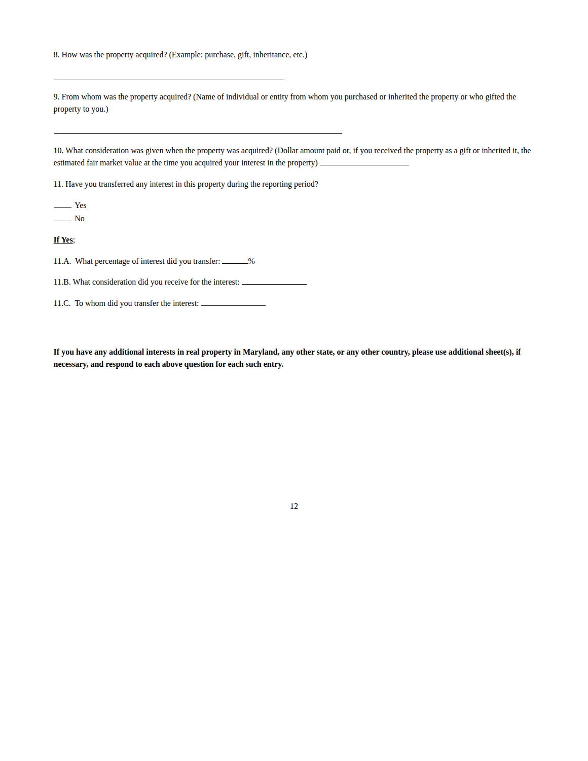8. How was the property acquired? (Example: purchase, gift, inheritance, etc.)
9. From whom was the property acquired? (Name of individual or entity from whom you purchased or inherited the property or who gifted the property to you.)
10. What consideration was given when the property was acquired? (Dollar amount paid or, if you received the property as a gift or inherited it, the estimated fair market value at the time you acquired your interest in the property)
11. Have you transferred any interest in this property during the reporting period?
Yes
No
If Yes;
11.A. What percentage of interest did you transfer: %
11.B. What consideration did you receive for the interest:
11.C. To whom did you transfer the interest:
If you have any additional interests in real property in Maryland, any other state, or any other country, please use additional sheet(s), if necessary, and respond to each above question for each such entry.
12